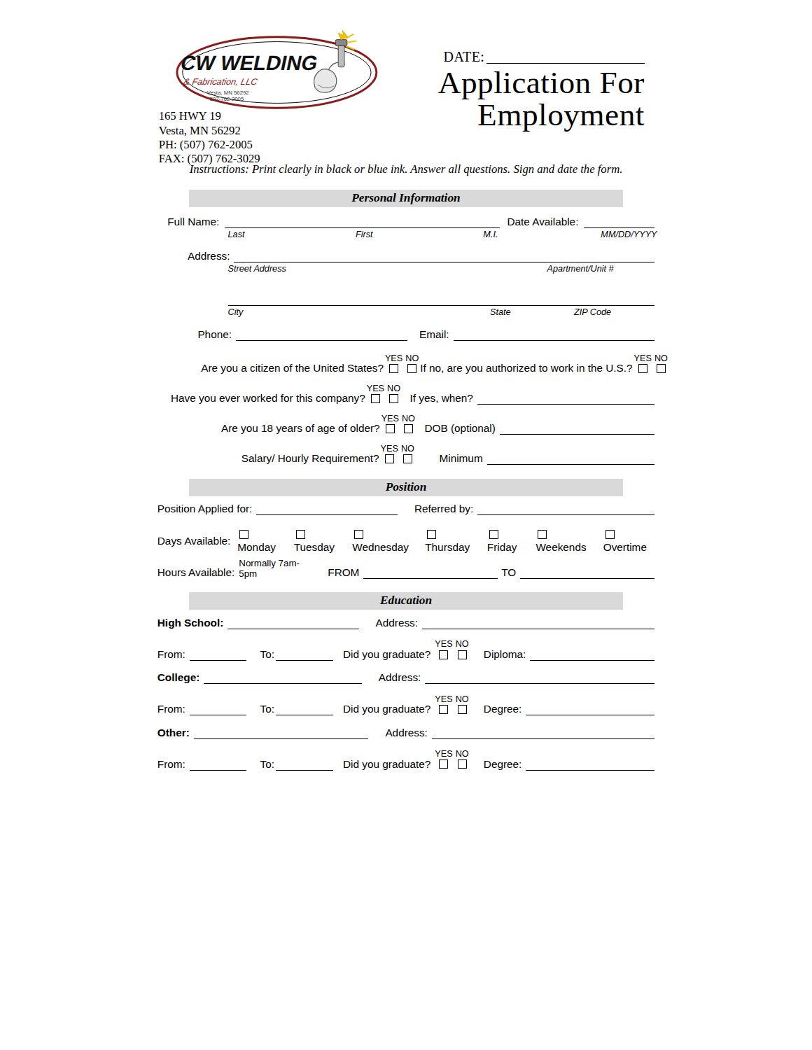CW WELDING & Fabrication, LLC Vesta, MN 56292 507-762-2005
DATE:
Application For Employment
165 HWY 19
Vesta, MN 56292
PH: (507) 762-2005
FAX: (507) 762-3029
Instructions: Print clearly in black or blue ink. Answer all questions. Sign and date the form.
Personal Information
Full Name: Date Available:
Last First M.I. MM/DD/YYYY
Address:
Street Address Apartment/Unit #
City State ZIP Code
Phone: Email:
Are you a citizen of the United States? YES NO If no, are you authorized to work in the U.S.? YES NO
Have you ever worked for this company? YES NO If yes, when?
Are you 18 years of age of older? YES NO DOB (optional)
Salary/ Hourly Requirement? YES NO Minimum
Position
Position Applied for: Referred by:
Days Available: Monday Tuesday Wednesday Thursday Friday Weekends Overtime
Hours Available: Normally 7am-5pm FROM TO
Education
High School: Address:
From: To: Did you graduate? YES NO Diploma:
College: Address:
From: To: Did you graduate? YES NO Degree:
Other: Address:
From: To: Did you graduate? YES NO Degree: